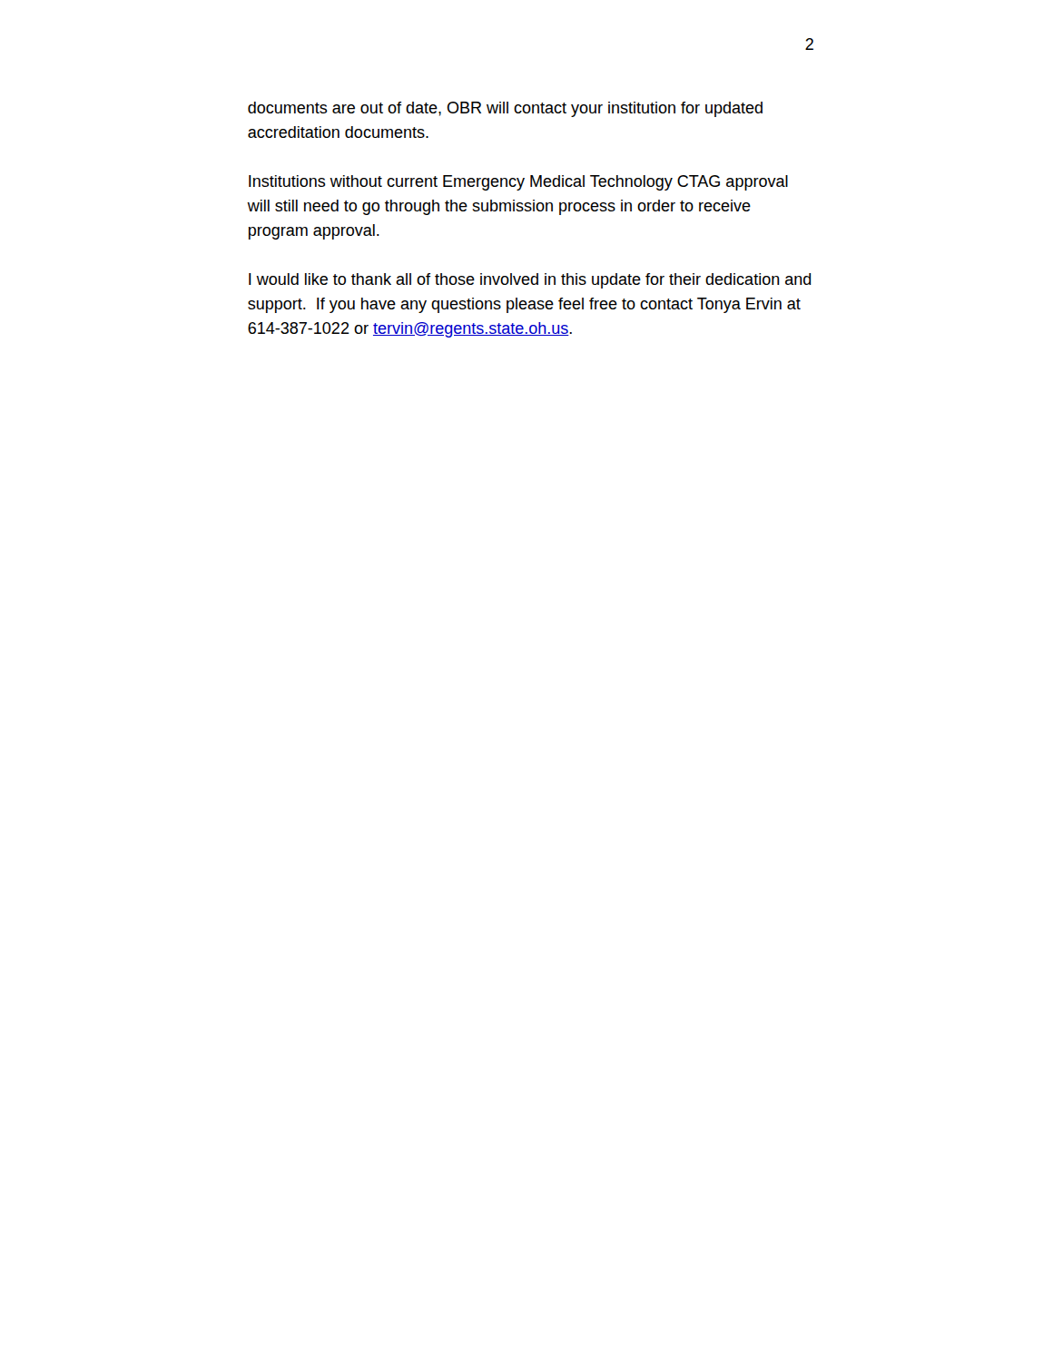2
documents are out of date, OBR will contact your institution for updated accreditation documents.
Institutions without current Emergency Medical Technology CTAG approval will still need to go through the submission process in order to receive program approval.
I would like to thank all of those involved in this update for their dedication and support. If you have any questions please feel free to contact Tonya Ervin at 614-387-1022 or tervin@regents.state.oh.us.